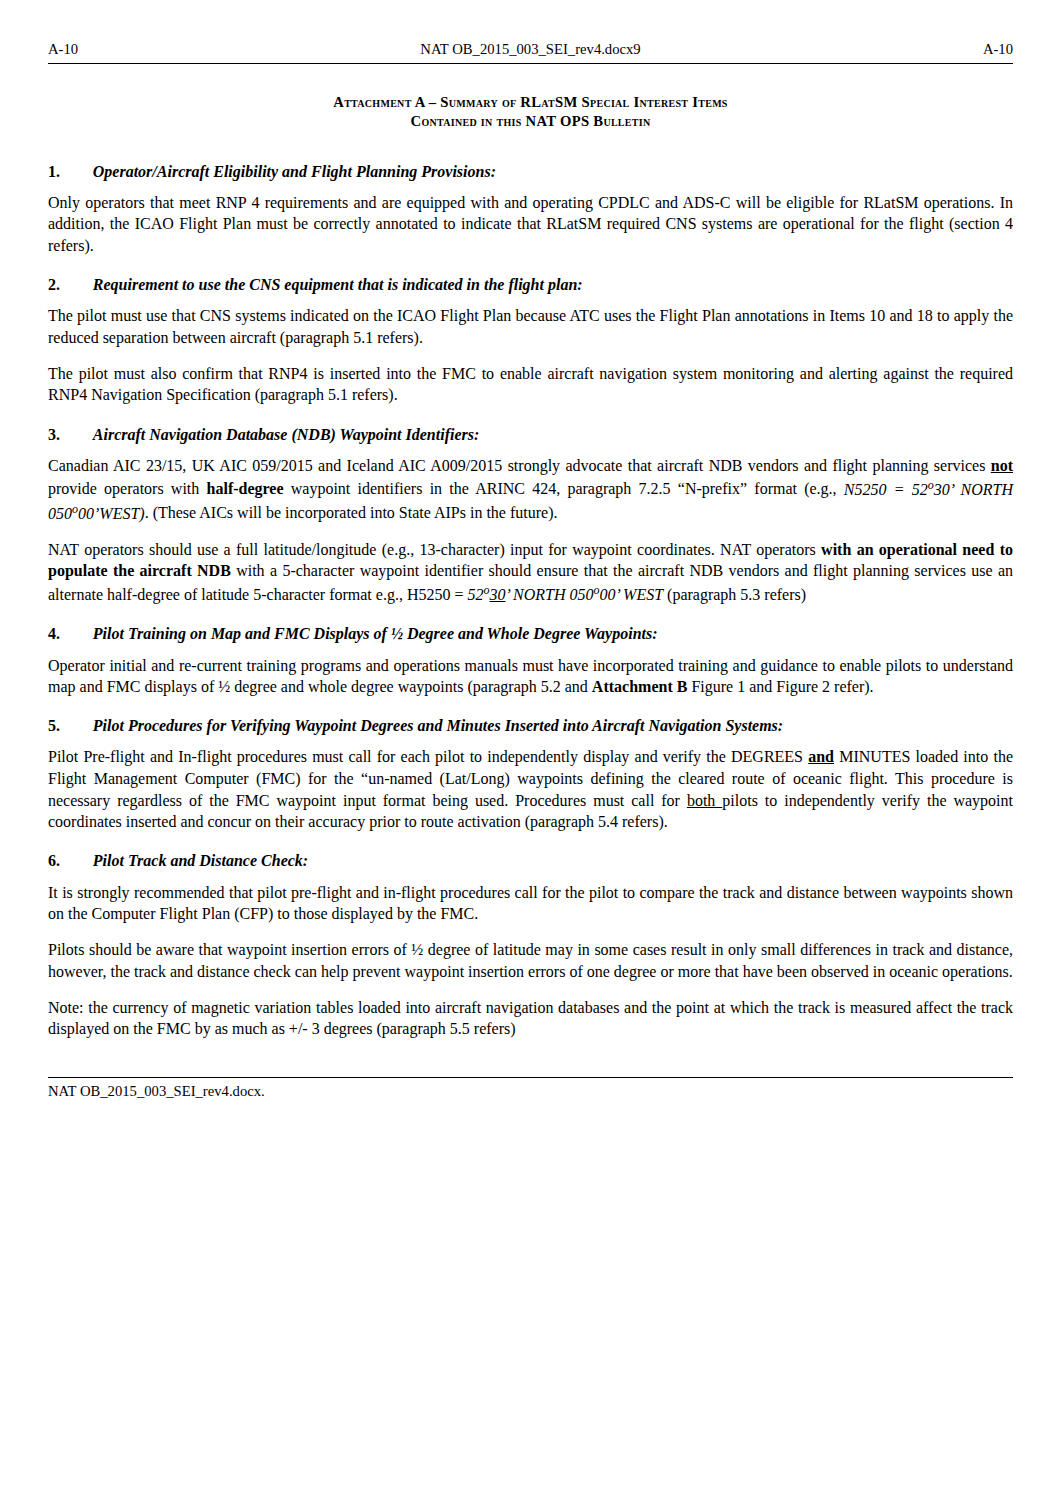A-10 NAT OB_2015_003_SEI_rev4.docx9 A-10
Attachment A – Summary of RLatSM Special Interest Items
Contained in this NAT OPS Bulletin
1. Operator/Aircraft Eligibility and Flight Planning Provisions:
Only operators that meet RNP 4 requirements and are equipped with and operating CPDLC and ADS-C will be eligible for RLatSM operations. In addition, the ICAO Flight Plan must be correctly annotated to indicate that RLatSM required CNS systems are operational for the flight (section 4 refers).
2. Requirement to use the CNS equipment that is indicated in the flight plan:
The pilot must use that CNS systems indicated on the ICAO Flight Plan because ATC uses the Flight Plan annotations in Items 10 and 18 to apply the reduced separation between aircraft (paragraph 5.1 refers).
The pilot must also confirm that RNP4 is inserted into the FMC to enable aircraft navigation system monitoring and alerting against the required RNP4 Navigation Specification (paragraph 5.1 refers).
3. Aircraft Navigation Database (NDB) Waypoint Identifiers:
Canadian AIC 23/15, UK AIC 059/2015 and Iceland AIC A009/2015 strongly advocate that aircraft NDB vendors and flight planning services not provide operators with half-degree waypoint identifiers in the ARINC 424, paragraph 7.2.5 “N-prefix” format (e.g., N5250 = 52o30’ NORTH 050o00’WEST). (These AICs will be incorporated into State AIPs in the future).
NAT operators should use a full latitude/longitude (e.g., 13-character) input for waypoint coordinates. NAT operators with an operational need to populate the aircraft NDB with a 5-character waypoint identifier should ensure that the aircraft NDB vendors and flight planning services use an alternate half-degree of latitude 5-character format e.g., H5250 = 52o 30’ NORTH 050o00’ WEST (paragraph 5.3 refers)
4. Pilot Training on Map and FMC Displays of ½ Degree and Whole Degree Waypoints:
Operator initial and re-current training programs and operations manuals must have incorporated training and guidance to enable pilots to understand map and FMC displays of ½ degree and whole degree waypoints (paragraph 5.2 and Attachment B Figure 1 and Figure 2 refer).
5. Pilot Procedures for Verifying Waypoint Degrees and Minutes Inserted into Aircraft Navigation Systems:
Pilot Pre-flight and In-flight procedures must call for each pilot to independently display and verify the DEGREES and MINUTES loaded into the Flight Management Computer (FMC) for the “un-named (Lat/Long) waypoints defining the cleared route of oceanic flight. This procedure is necessary regardless of the FMC waypoint input format being used. Procedures must call for both pilots to independently verify the waypoint coordinates inserted and concur on their accuracy prior to route activation (paragraph 5.4 refers).
6. Pilot Track and Distance Check:
It is strongly recommended that pilot pre-flight and in-flight procedures call for the pilot to compare the track and distance between waypoints shown on the Computer Flight Plan (CFP) to those displayed by the FMC.
Pilots should be aware that waypoint insertion errors of ½ degree of latitude may in some cases result in only small differences in track and distance, however, the track and distance check can help prevent waypoint insertion errors of one degree or more that have been observed in oceanic operations.
Note: the currency of magnetic variation tables loaded into aircraft navigation databases and the point at which the track is measured affect the track displayed on the FMC by as much as +/- 3 degrees (paragraph 5.5 refers)
NAT OB_2015_003_SEI_rev4.docx.